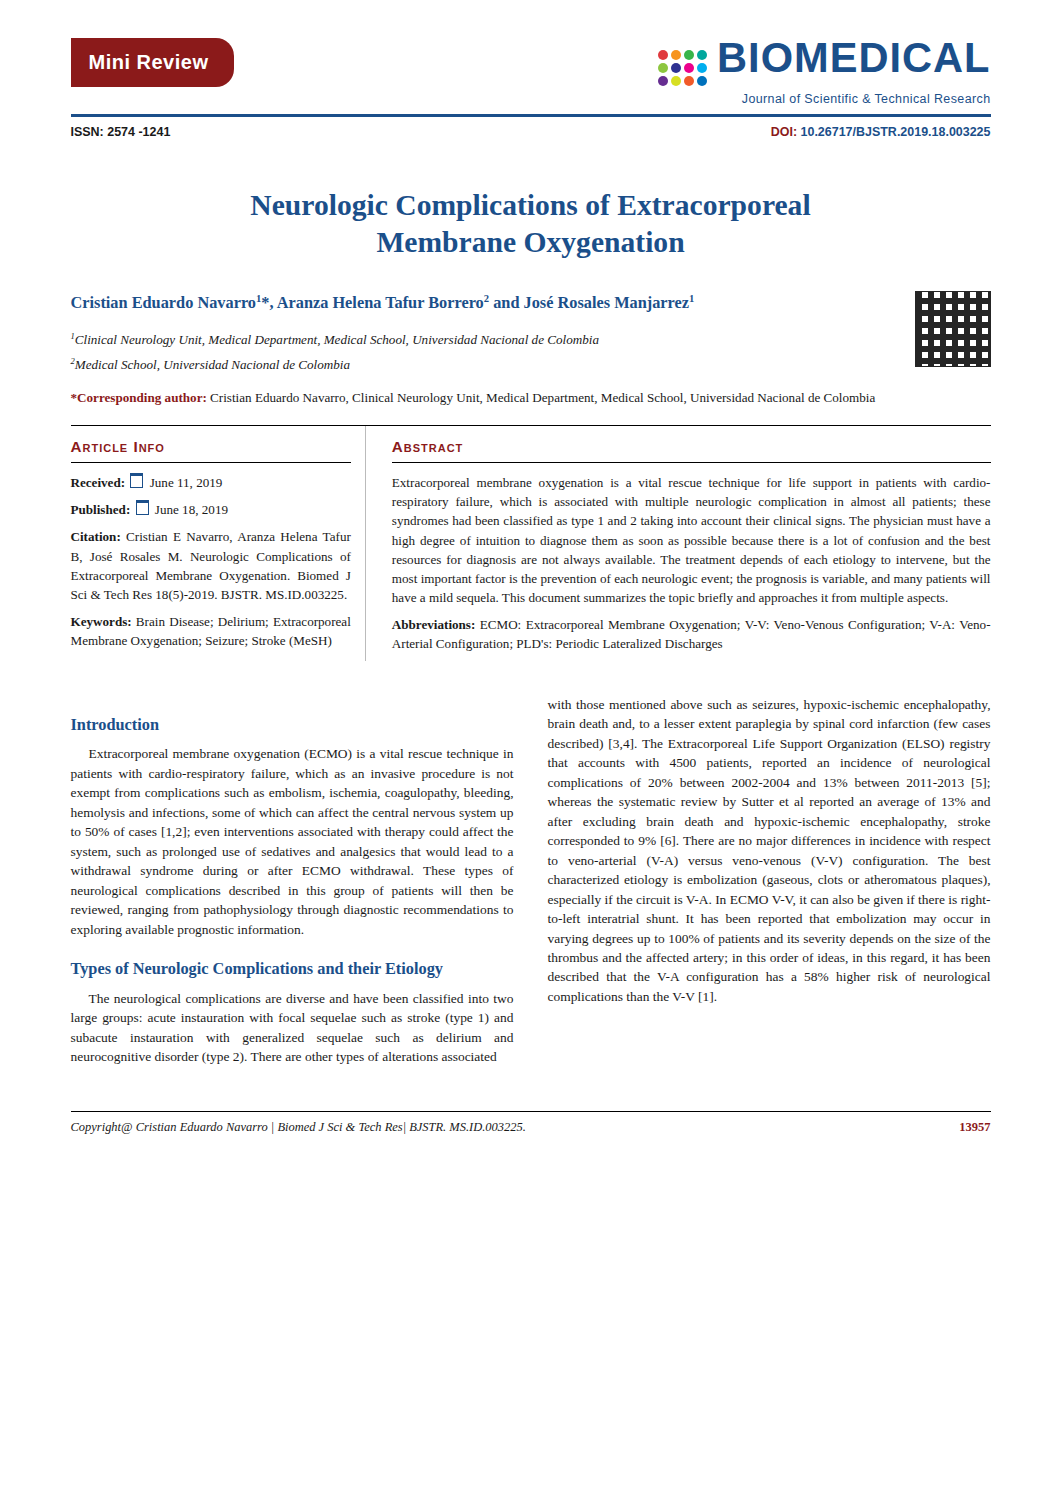Mini Review
BIOMEDICAL
Journal of Scientific & Technical Research
ISSN: 2574 -1241
DOI: 10.26717/BJSTR.2019.18.003225
Neurologic Complications of Extracorporeal
Membrane Oxygenation
Cristian Eduardo Navarro1*, Aranza Helena Tafur Borrero2 and José Rosales Manjarrez1
1Clinical Neurology Unit, Medical Department, Medical School, Universidad Nacional de Colombia
2Medical School, Universidad Nacional de Colombia
*Corresponding author: Cristian Eduardo Navarro, Clinical Neurology Unit, Medical Department, Medical School, Universidad Nacional de Colombia
Article Info
Received: June 11, 2019
Published: June 18, 2019
Citation: Cristian E Navarro, Aranza Helena Tafur B, José Rosales M. Neurologic Complications of Extracorporeal Membrane Oxygenation. Biomed J Sci & Tech Res 18(5)-2019. BJSTR. MS.ID.003225.
Keywords: Brain Disease; Delirium; Extracorporeal Membrane Oxygenation; Seizure; Stroke (MeSH)
Abstract
Extracorporeal membrane oxygenation is a vital rescue technique for life support in patients with cardio-respiratory failure, which is associated with multiple neurologic complication in almost all patients; these syndromes had been classified as type 1 and 2 taking into account their clinical signs. The physician must have a high degree of intuition to diagnose them as soon as possible because there is a lot of confusion and the best resources for diagnosis are not always available. The treatment depends of each etiology to intervene, but the most important factor is the prevention of each neurologic event; the prognosis is variable, and many patients will have a mild sequela. This document summarizes the topic briefly and approaches it from multiple aspects.
Abbreviations: ECMO: Extracorporeal Membrane Oxygenation; V-V: Veno-Venous Configuration; V-A: Veno-Arterial Configuration; PLD's: Periodic Lateralized Discharges
Introduction
Extracorporeal membrane oxygenation (ECMO) is a vital rescue technique in patients with cardio-respiratory failure, which as an invasive procedure is not exempt from complications such as embolism, ischemia, coagulopathy, bleeding, hemolysis and infections, some of which can affect the central nervous system up to 50% of cases [1,2]; even interventions associated with therapy could affect the system, such as prolonged use of sedatives and analgesics that would lead to a withdrawal syndrome during or after ECMO withdrawal. These types of neurological complications described in this group of patients will then be reviewed, ranging from pathophysiology through diagnostic recommendations to exploring available prognostic information.
Types of Neurologic Complications and their Etiology
The neurological complications are diverse and have been classified into two large groups: acute instauration with focal sequelae such as stroke (type 1) and subacute instauration with generalized sequelae such as delirium and neurocognitive disorder (type 2). There are other types of alterations associated
with those mentioned above such as seizures, hypoxic-ischemic encephalopathy, brain death and, to a lesser extent paraplegia by spinal cord infarction (few cases described) [3,4]. The Extracorporeal Life Support Organization (ELSO) registry that accounts with 4500 patients, reported an incidence of neurological complications of 20% between 2002-2004 and 13% between 2011-2013 [5]; whereas the systematic review by Sutter et al reported an average of 13% and after excluding brain death and hypoxic-ischemic encephalopathy, stroke corresponded to 9% [6]. There are no major differences in incidence with respect to veno-arterial (V-A) versus veno-venous (V-V) configuration. The best characterized etiology is embolization (gaseous, clots or atheromatous plaques), especially if the circuit is V-A. In ECMO V-V, it can also be given if there is right-to-left interatrial shunt. It has been reported that embolization may occur in varying degrees up to 100% of patients and its severity depends on the size of the thrombus and the affected artery; in this order of ideas, in this regard, it has been described that the V-A configuration has a 58% higher risk of neurological complications than the V-V [1].
Copyright@ Cristian Eduardo Navarro | Biomed J Sci & Tech Res| BJSTR. MS.ID.003225.
13957